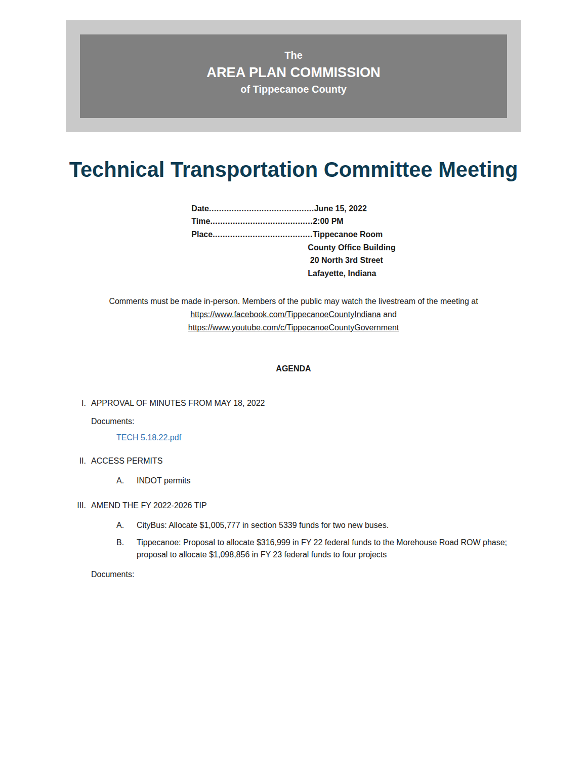The
AREA PLAN COMMISSION
of Tippecanoe County
Technical Transportation Committee Meeting
Date.......................................... June 15, 2022
Time......................................... 2:00 PM
Place........................................ Tippecanoe Room
County Office Building
20 North 3rd Street
Lafayette, Indiana
Comments must be made in-person. Members of the public may watch the livestream of the meeting at
https://www.facebook.com/TippecanoeCountyIndiana and
https://www.youtube.com/c/TippecanoeCountyGovernment
AGENDA
APPROVAL OF MINUTES FROM MAY 18, 2022
Documents:
TECH 5.18.22.pdf
ACCESS PERMITS
INDOT permits
AMEND THE FY 2022-2026 TIP
CityBus: Allocate $1,005,777 in section 5339 funds for two new buses.
Tippecanoe: Proposal to allocate $316,999 in FY 22 federal funds to the Morehouse Road ROW phase; proposal to allocate $1,098,856 in FY 23 federal funds to four projects
Documents: